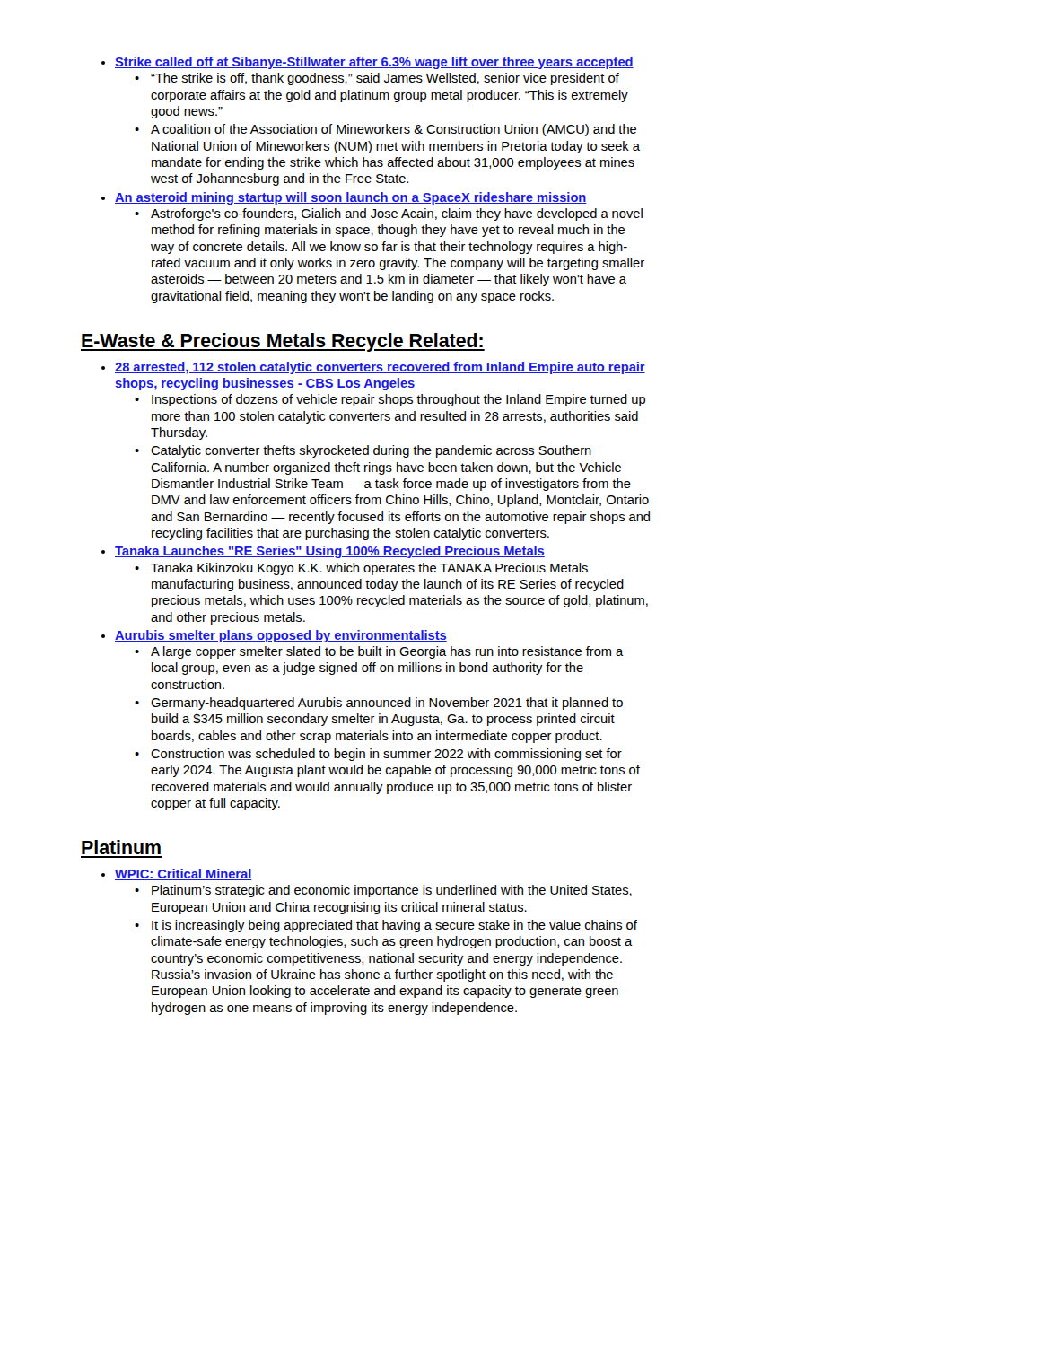Strike called off at Sibanye-Stillwater after 6.3% wage lift over three years accepted
“The strike is off, thank goodness,” said James Wellsted, senior vice president of corporate affairs at the gold and platinum group metal producer. “This is extremely good news.”
A coalition of the Association of Mineworkers & Construction Union (AMCU) and the National Union of Mineworkers (NUM) met with members in Pretoria today to seek a mandate for ending the strike which has affected about 31,000 employees at mines west of Johannesburg and in the Free State.
An asteroid mining startup will soon launch on a SpaceX rideshare mission
Astroforge's co-founders, Gialich and Jose Acain, claim they have developed a novel method for refining materials in space, though they have yet to reveal much in the way of concrete details. All we know so far is that their technology requires a high-rated vacuum and it only works in zero gravity. The company will be targeting smaller asteroids — between 20 meters and 1.5 km in diameter — that likely won't have a gravitational field, meaning they won't be landing on any space rocks.
E-Waste & Precious Metals Recycle Related:
28 arrested, 112 stolen catalytic converters recovered from Inland Empire auto repair shops, recycling businesses - CBS Los Angeles
Inspections of dozens of vehicle repair shops throughout the Inland Empire turned up more than 100 stolen catalytic converters and resulted in 28 arrests, authorities said Thursday.
Catalytic converter thefts skyrocketed during the pandemic across Southern California. A number organized theft rings have been taken down, but the Vehicle Dismantler Industrial Strike Team — a task force made up of investigators from the DMV and law enforcement officers from Chino Hills, Chino, Upland, Montclair, Ontario and San Bernardino — recently focused its efforts on the automotive repair shops and recycling facilities that are purchasing the stolen catalytic converters.
Tanaka Launches "RE Series" Using 100% Recycled Precious Metals
Tanaka Kikinzoku Kogyo K.K. which operates the TANAKA Precious Metals manufacturing business, announced today the launch of its RE Series of recycled precious metals, which uses 100% recycled materials as the source of gold, platinum, and other precious metals.
Aurubis smelter plans opposed by environmentalists
A large copper smelter slated to be built in Georgia has run into resistance from a local group, even as a judge signed off on millions in bond authority for the construction.
Germany-headquartered Aurubis announced in November 2021 that it planned to build a $345 million secondary smelter in Augusta, Ga. to process printed circuit boards, cables and other scrap materials into an intermediate copper product.
Construction was scheduled to begin in summer 2022 with commissioning set for early 2024. The Augusta plant would be capable of processing 90,000 metric tons of recovered materials and would annually produce up to 35,000 metric tons of blister copper at full capacity.
Platinum
WPIC: Critical Mineral
Platinum’s strategic and economic importance is underlined with the United States, European Union and China recognising its critical mineral status.
It is increasingly being appreciated that having a secure stake in the value chains of climate-safe energy technologies, such as green hydrogen production, can boost a country’s economic competitiveness, national security and energy independence. Russia’s invasion of Ukraine has shone a further spotlight on this need, with the European Union looking to accelerate and expand its capacity to generate green hydrogen as one means of improving its energy independence.